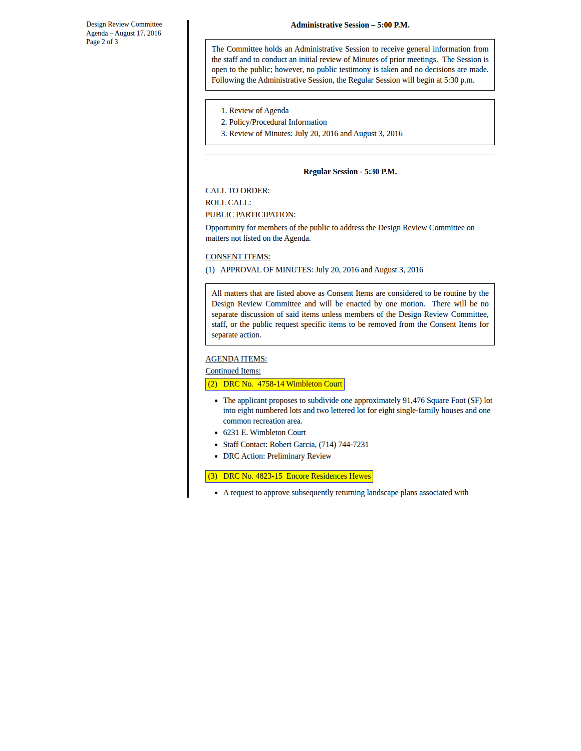Design Review Committee
Agenda – August 17, 2016
Page 2 of 3
Administrative Session – 5:00 P.M.
The Committee holds an Administrative Session to receive general information from the staff and to conduct an initial review of Minutes of prior meetings. The Session is open to the public; however, no public testimony is taken and no decisions are made. Following the Administrative Session, the Regular Session will begin at 5:30 p.m.
Review of Agenda
Policy/Procedural Information
Review of Minutes: July 20, 2016 and August 3, 2016
Regular Session - 5:30 P.M.
CALL TO ORDER:
ROLL CALL:
PUBLIC PARTICIPATION:
Opportunity for members of the public to address the Design Review Committee on matters not listed on the Agenda.
CONSENT ITEMS:
(1) APPROVAL OF MINUTES: July 20, 2016 and August 3, 2016
All matters that are listed above as Consent Items are considered to be routine by the Design Review Committee and will be enacted by one motion. There will be no separate discussion of said items unless members of the Design Review Committee, staff, or the public request specific items to be removed from the Consent Items for separate action.
AGENDA ITEMS:
Continued Items:
(2) DRC No. 4758-14 Wimbleton Court
The applicant proposes to subdivide one approximately 91,476 Square Foot (SF) lot into eight numbered lots and two lettered lot for eight single-family houses and one common recreation area.
6231 E. Wimbleton Court
Staff Contact: Robert Garcia, (714) 744-7231
DRC Action: Preliminary Review
(3) DRC No. 4823-15 Encore Residences Hewes
A request to approve subsequently returning landscape plans associated with